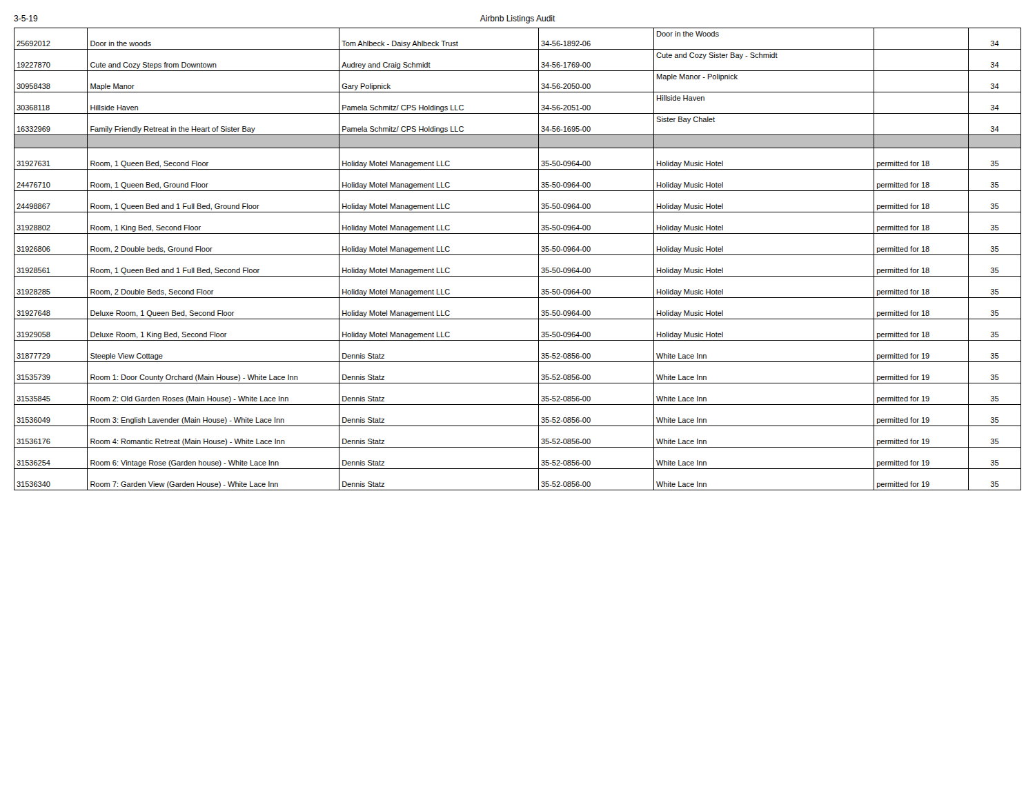3-5-19
Airbnb Listings Audit
| 25692012 | Door in the woods | Tom Ahlbeck - Daisy Ahlbeck Trust | 34-56-1892-06 | Door in the Woods | | 34 |
| 19227870 | Cute and Cozy Steps from Downtown | Audrey and Craig Schmidt | 34-56-1769-00 | Cute and Cozy Sister Bay - Schmidt | | 34 |
| 30958438 | Maple Manor | Gary Polipnick | 34-56-2050-00 | Maple Manor - Polipnick | | 34 |
| 30368118 | Hillside Haven | Pamela Schmitz/ CPS Holdings LLC | 34-56-2051-00 | Hillside Haven | | 34 |
| 16332969 | Family Friendly Retreat in the Heart of Sister Bay | Pamela Schmitz/ CPS Holdings LLC | 34-56-1695-00 | Sister Bay Chalet | | 34 |
| 31927631 | Room, 1 Queen Bed, Second Floor | Holiday Motel Management LLC | 35-50-0964-00 | Holiday Music Hotel | permitted for 18 | 35 |
| 24476710 | Room, 1 Queen Bed, Ground Floor | Holiday Motel Management LLC | 35-50-0964-00 | Holiday Music Hotel | permitted for 18 | 35 |
| 24498867 | Room, 1 Queen Bed and 1 Full Bed, Ground Floor | Holiday Motel Management LLC | 35-50-0964-00 | Holiday Music Hotel | permitted for 18 | 35 |
| 31928802 | Room, 1 King Bed, Second Floor | Holiday Motel Management LLC | 35-50-0964-00 | Holiday Music Hotel | permitted for 18 | 35 |
| 31926806 | Room, 2 Double beds, Ground Floor | Holiday Motel Management LLC | 35-50-0964-00 | Holiday Music Hotel | permitted for 18 | 35 |
| 31928561 | Room, 1 Queen Bed and 1 Full Bed, Second Floor | Holiday Motel Management LLC | 35-50-0964-00 | Holiday Music Hotel | permitted for 18 | 35 |
| 31928285 | Room, 2 Double Beds, Second Floor | Holiday Motel Management LLC | 35-50-0964-00 | Holiday Music Hotel | permitted for 18 | 35 |
| 31927648 | Deluxe Room, 1 Queen Bed, Second Floor | Holiday Motel Management LLC | 35-50-0964-00 | Holiday Music Hotel | permitted for 18 | 35 |
| 31929058 | Deluxe Room, 1 King Bed, Second Floor | Holiday Motel Management LLC | 35-50-0964-00 | Holiday Music Hotel | permitted for 18 | 35 |
| 31877729 | Steeple View Cottage | Dennis Statz | 35-52-0856-00 | White Lace Inn | permitted for 19 | 35 |
| 31535739 | Room 1: Door County Orchard (Main House) - White Lace Inn | Dennis Statz | 35-52-0856-00 | White Lace Inn | permitted for 19 | 35 |
| 31535845 | Room 2: Old Garden Roses (Main House) - White Lace Inn | Dennis Statz | 35-52-0856-00 | White Lace Inn | permitted for 19 | 35 |
| 31536049 | Room 3: English Lavender (Main House) - White Lace Inn | Dennis Statz | 35-52-0856-00 | White Lace Inn | permitted for 19 | 35 |
| 31536176 | Room 4: Romantic Retreat (Main House) - White Lace Inn | Dennis Statz | 35-52-0856-00 | White Lace Inn | permitted for 19 | 35 |
| 31536254 | Room 6: Vintage Rose (Garden house) - White Lace Inn | Dennis Statz | 35-52-0856-00 | White Lace Inn | permitted for 19 | 35 |
| 31536340 | Room 7: Garden View (Garden House) - White Lace Inn | Dennis Statz | 35-52-0856-00 | White Lace Inn | permitted for 19 | 35 |